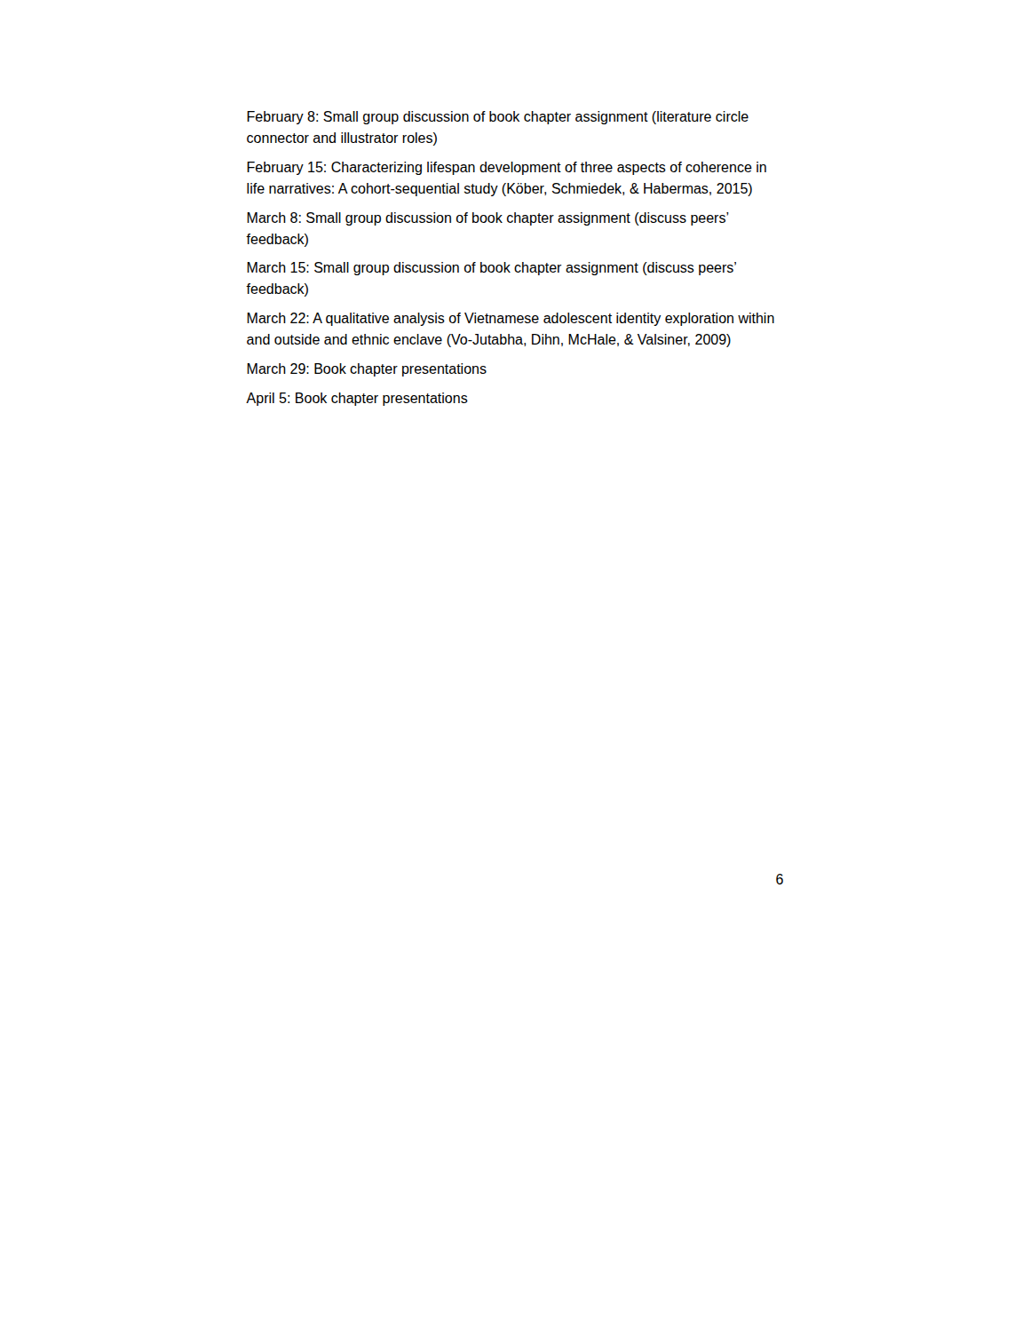February 8: Small group discussion of book chapter assignment (literature circle connector and illustrator roles)
February 15: Characterizing lifespan development of three aspects of coherence in life narratives: A cohort-sequential study (Köber, Schmiedek, & Habermas, 2015)
March 8: Small group discussion of book chapter assignment (discuss peers’ feedback)
March 15: Small group discussion of book chapter assignment (discuss peers’ feedback)
March 22: A qualitative analysis of Vietnamese adolescent identity exploration within and outside and ethnic enclave (Vo-Jutabha, Dihn, McHale, & Valsiner, 2009)
March 29: Book chapter presentations
April 5: Book chapter presentations
6